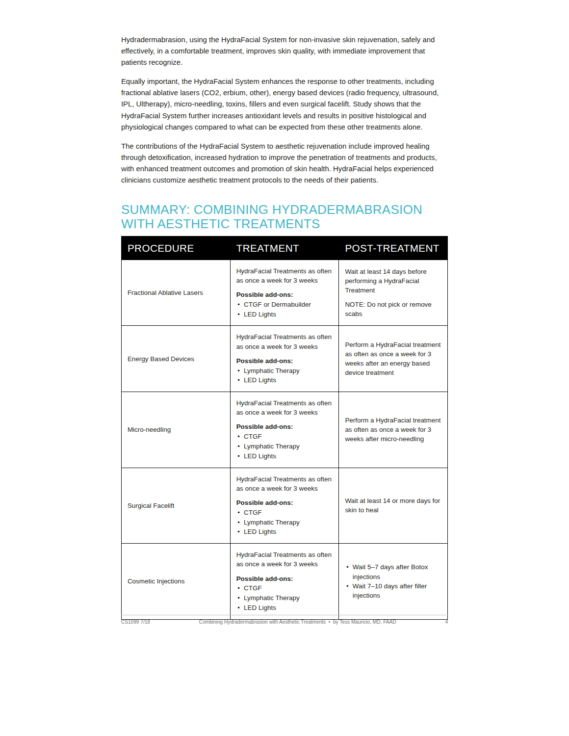Hydradermabrasion, using the HydraFacial System for non-invasive skin rejuvenation, safely and effectively, in a comfortable treatment, improves skin quality, with immediate improvement that patients recognize.
Equally important, the HydraFacial System enhances the response to other treatments, including fractional ablative lasers (CO2, erbium, other), energy based devices (radio frequency, ultrasound, IPL, Ultherapy), micro-needling, toxins, fillers and even surgical facelift. Study shows that the HydraFacial System further increases antioxidant levels and results in positive histological and physiological changes compared to what can be expected from these other treatments alone.
The contributions of the HydraFacial System to aesthetic rejuvenation include improved healing through detoxification, increased hydration to improve the penetration of treatments and products, with enhanced treatment outcomes and promotion of skin health. HydraFacial helps experienced clinicians customize aesthetic treatment protocols to the needs of their patients.
Summary: Combining Hydradermabrasion with Aesthetic Treatments
| Procedure | Treatment | Post-Treatment |
| --- | --- | --- |
| Fractional Ablative Lasers | HydraFacial Treatments as often as once a week for 3 weeks Possible add-ons: CTGF or Dermabuilder LED Lights | Wait at least 14 days before performing a HydraFacial Treatment NOTE: Do not pick or remove scabs |
| Energy Based Devices | HydraFacial Treatments as often as once a week for 3 weeks Possible add-ons: Lymphatic Therapy LED Lights | Perform a HydraFacial treatment as often as once a week for 3 weeks after an energy based device treatment |
| Micro-needling | HydraFacial Treatments as often as once a week for 3 weeks Possible add-ons: CTGF Lymphatic Therapy LED Lights | Perform a HydraFacial treatment as often as once a week for 3 weeks after micro-needling |
| Surgical Facelift | HydraFacial Treatments as often as once a week for 3 weeks Possible add-ons: CTGF Lymphatic Therapy LED Lights | Wait at least 14 or more days for skin to heal |
| Cosmetic Injections | HydraFacial Treatments as often as once a week for 3 weeks Possible add-ons: CTGF Lymphatic Therapy LED Lights | Wait 5–7 days after Botox injections Wait 7–10 days after filler injections |
CS1099 7/18
Combining Hydradermabrasion with Aesthetic Treatments • by Tess Mauricio, MD, FAAD
4